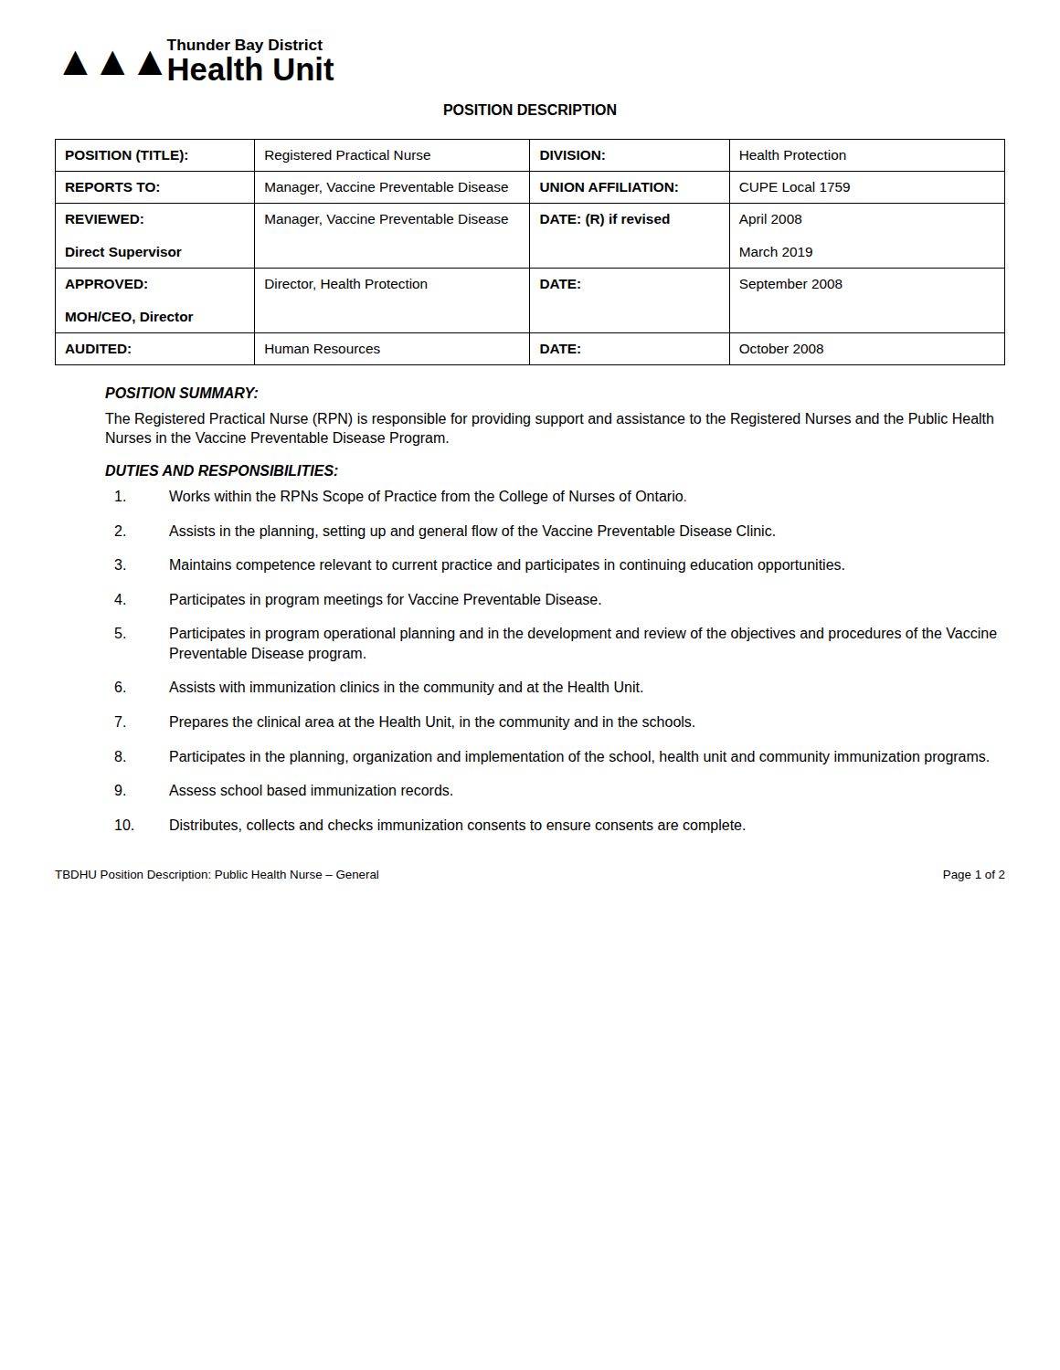| ▲▲▲ | Thunder Bay District Health Unit |
POSITION DESCRIPTION
| POSITION (TITLE): | Registered Practical Nurse | DIVISION: | Health Protection |
| REPORTS TO: | Manager, Vaccine Preventable Disease | UNION AFFILIATION: | CUPE Local 1759 |
| REVIEWED: Direct Supervisor | Manager, Vaccine Preventable Disease | DATE: (R) if revised | April 2008 March 2019 |
| APPROVED: MOH/CEO, Director | Director, Health Protection | DATE: | September 2008 |
| AUDITED: | Human Resources | DATE: | October 2008 |
POSITION SUMMARY:
The Registered Practical Nurse (RPN) is responsible for providing support and assistance to the Registered Nurses and the Public Health Nurses in the Vaccine Preventable Disease Program.
DUTIES AND RESPONSIBILITIES:
Works within the RPNs Scope of Practice from the College of Nurses of Ontario.
Assists in the planning, setting up and general flow of the Vaccine Preventable Disease Clinic.
Maintains competence relevant to current practice and participates in continuing education opportunities.
Participates in program meetings for Vaccine Preventable Disease.
Participates in program operational planning and in the development and review of the objectives and procedures of the Vaccine Preventable Disease program.
Assists with immunization clinics in the community and at the Health Unit.
Prepares the clinical area at the Health Unit, in the community and in the schools.
Participates in the planning, organization and implementation of the school, health unit and community immunization programs.
Assess school based immunization records.
Distributes, collects and checks immunization consents to ensure consents are complete.
TBDHU Position Description: Public Health Nurse – General Page 1 of 2